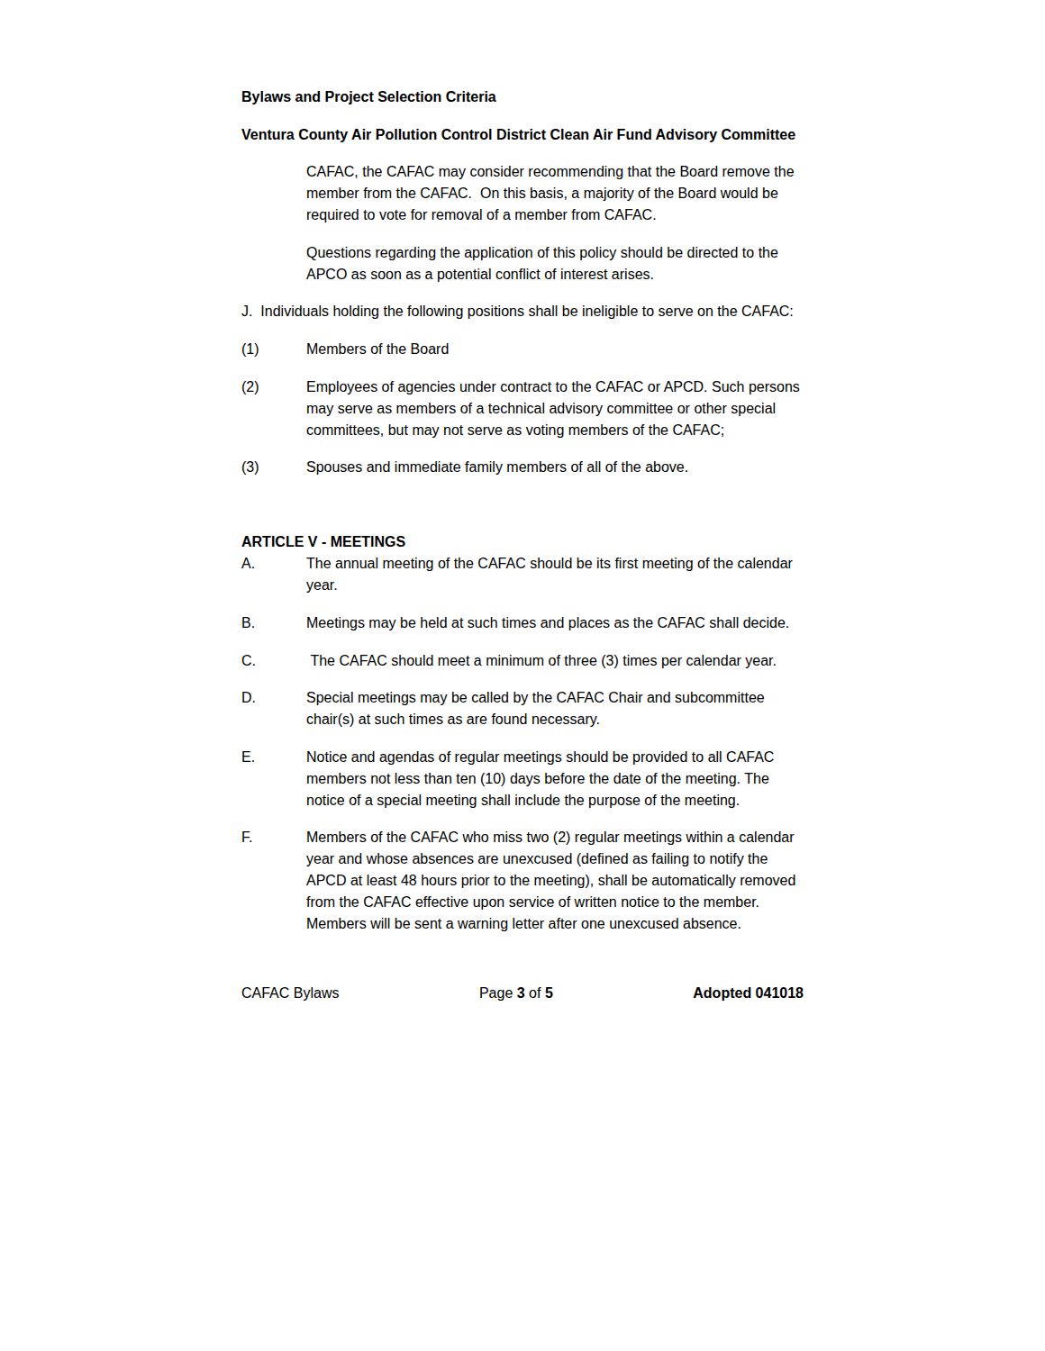Bylaws and Project Selection Criteria
Ventura County Air Pollution Control District Clean Air Fund Advisory Committee
CAFAC, the CAFAC may consider recommending that the Board remove the member from the CAFAC. On this basis, a majority of the Board would be required to vote for removal of a member from CAFAC.
Questions regarding the application of this policy should be directed to the APCO as soon as a potential conflict of interest arises.
J. Individuals holding the following positions shall be ineligible to serve on the CAFAC:
(1)
Members of the Board
(2)
Employees of agencies under contract to the CAFAC or APCD. Such persons may serve as members of a technical advisory committee or other special committees, but may not serve as voting members of the CAFAC;
(3)
Spouses and immediate family members of all of the above.
ARTICLE V - MEETINGS
A.
The annual meeting of the CAFAC should be its first meeting of the calendar year.
B.
Meetings may be held at such times and places as the CAFAC shall decide.
C.
The CAFAC should meet a minimum of three (3) times per calendar year.
D.
Special meetings may be called by the CAFAC Chair and subcommittee chair(s) at such times as are found necessary.
E.
Notice and agendas of regular meetings should be provided to all CAFAC members not less than ten (10) days before the date of the meeting. The notice of a special meeting shall include the purpose of the meeting.
F.
Members of the CAFAC who miss two (2) regular meetings within a calendar year and whose absences are unexcused (defined as failing to notify the APCD at least 48 hours prior to the meeting), shall be automatically removed from the CAFAC effective upon service of written notice to the member. Members will be sent a warning letter after one unexcused absence.
CAFAC Bylaws
Page 3 of 5
Adopted 041018